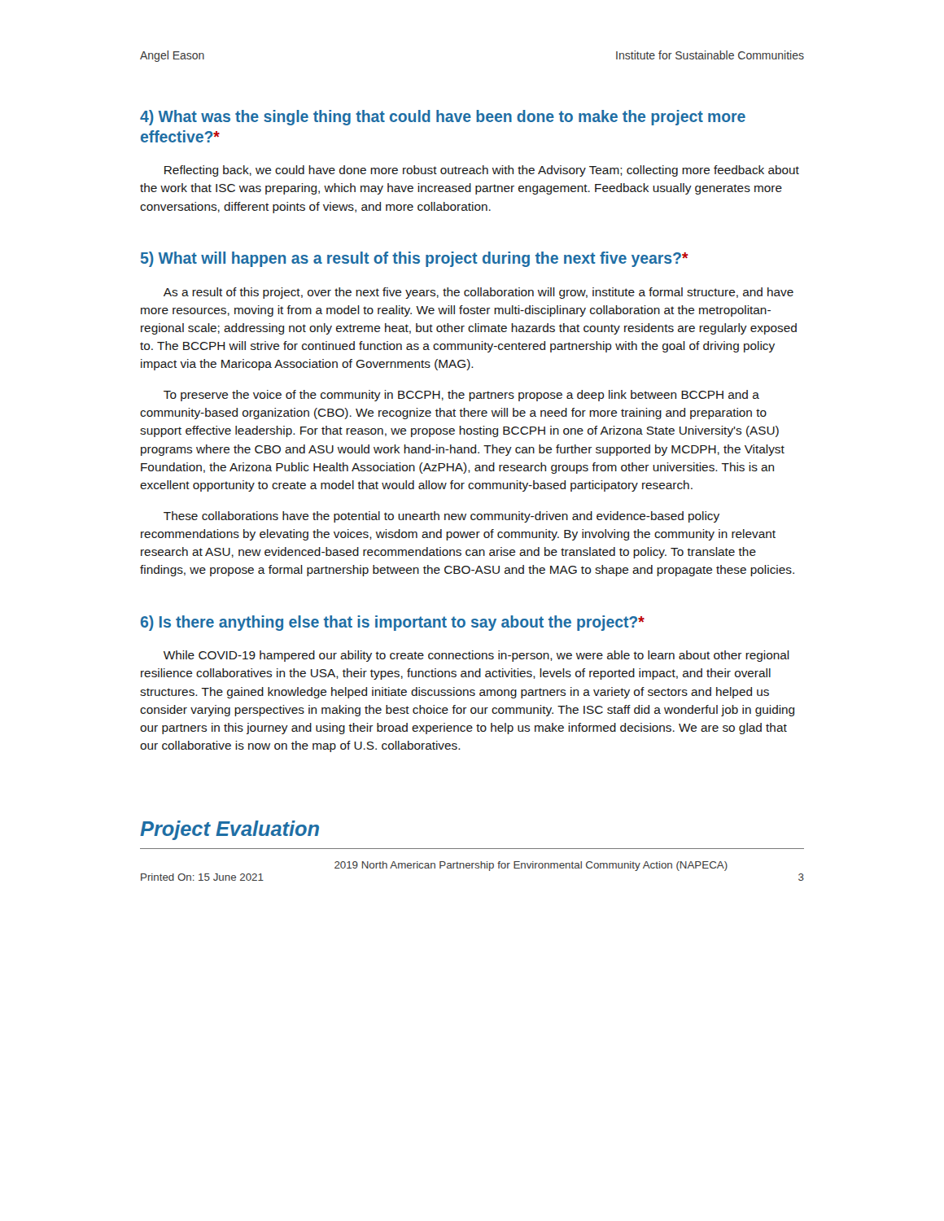Angel Eason Institute for Sustainable Communities
4) What was the single thing that could have been done to make the project more effective?*
Reflecting back, we could have done more robust outreach with the Advisory Team; collecting more feedback about the work that ISC was preparing, which may have increased partner engagement. Feedback usually generates more conversations, different points of views, and more collaboration.
5) What will happen as a result of this project during the next five years?*
As a result of this project, over the next five years, the collaboration will grow, institute a formal structure, and have more resources, moving it from a model to reality. We will foster multi-disciplinary collaboration at the metropolitan-regional scale; addressing not only extreme heat, but other climate hazards that county residents are regularly exposed to. The BCCPH will strive for continued function as a community-centered partnership with the goal of driving policy impact via the Maricopa Association of Governments (MAG).
To preserve the voice of the community in BCCPH, the partners propose a deep link between BCCPH and a community-based organization (CBO). We recognize that there will be a need for more training and preparation to support effective leadership. For that reason, we propose hosting BCCPH in one of Arizona State University's (ASU) programs where the CBO and ASU would work hand-in-hand. They can be further supported by MCDPH, the Vitalyst Foundation, the Arizona Public Health Association (AzPHA), and research groups from other universities. This is an excellent opportunity to create a model that would allow for community-based participatory research.
These collaborations have the potential to unearth new community-driven and evidence-based policy recommendations by elevating the voices, wisdom and power of community. By involving the community in relevant research at ASU, new evidenced-based recommendations can arise and be translated to policy. To translate the findings, we propose a formal partnership between the CBO-ASU and the MAG to shape and propagate these policies.
6) Is there anything else that is important to say about the project?*
While COVID-19 hampered our ability to create connections in-person, we were able to learn about other regional resilience collaboratives in the USA, their types, functions and activities, levels of reported impact, and their overall structures. The gained knowledge helped initiate discussions among partners in a variety of sectors and helped us consider varying perspectives in making the best choice for our community. The ISC staff did a wonderful job in guiding our partners in this journey and using their broad experience to help us make informed decisions. We are so glad that our collaborative is now on the map of U.S. collaboratives.
Project Evaluation
Printed On: 15 June 2021
2019 North American Partnership for Environmental Community Action (NAPECA)
3